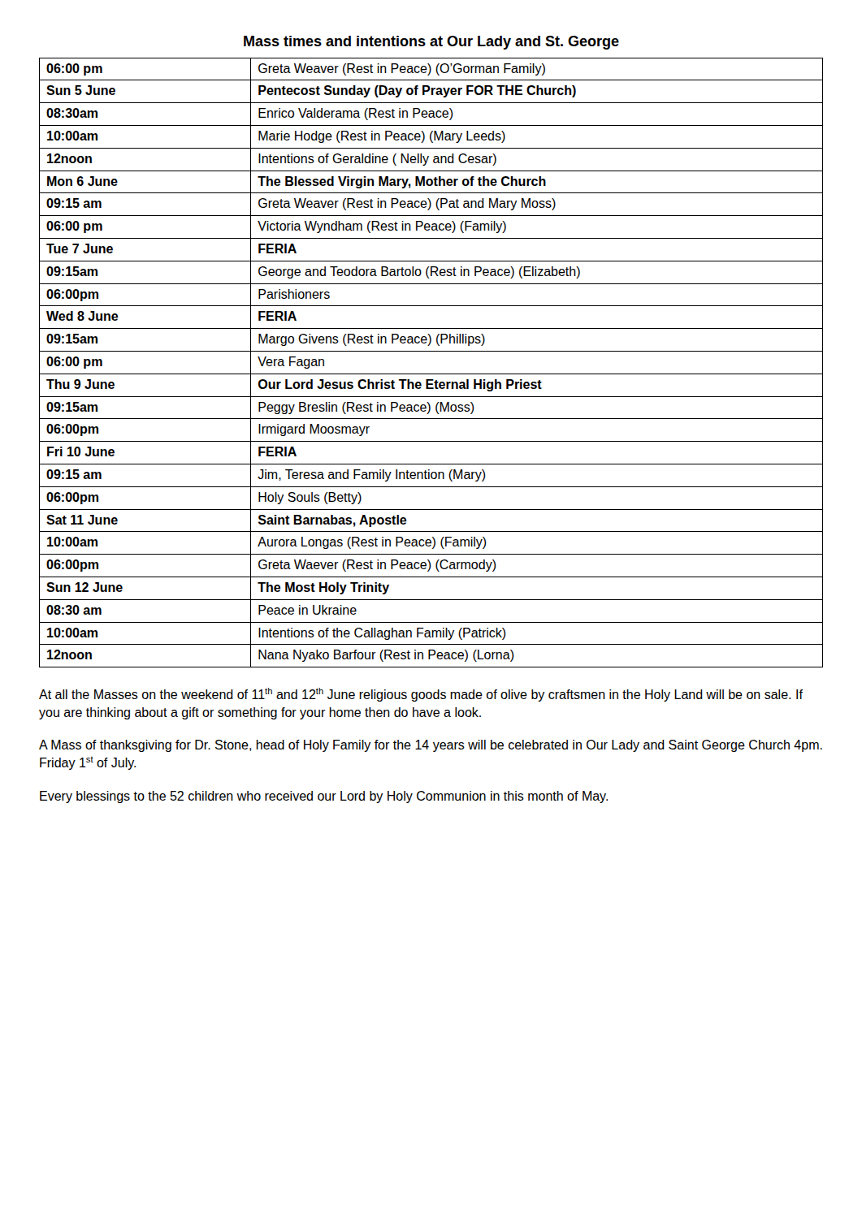Mass times and intentions at Our Lady and St. George
| 06:00 pm | Greta Weaver (Rest in Peace) (O’Gorman Family) |
| Sun 5 June | Pentecost Sunday (Day of Prayer FOR THE Church) |
| 08:30am | Enrico Valderama (Rest in Peace) |
| 10:00am | Marie Hodge (Rest in Peace) (Mary Leeds) |
| 12noon | Intentions of Geraldine ( Nelly and Cesar) |
| Mon 6 June | The Blessed Virgin Mary, Mother of the Church |
| 09:15 am | Greta Weaver (Rest in Peace) (Pat and Mary Moss) |
| 06:00 pm | Victoria Wyndham (Rest in Peace) (Family) |
| Tue 7 June | FERIA |
| 09:15am | George and Teodora Bartolo (Rest in Peace) (Elizabeth) |
| 06:00pm | Parishioners |
| Wed 8 June | FERIA |
| 09:15am | Margo Givens (Rest in Peace) (Phillips) |
| 06:00 pm | Vera Fagan |
| Thu 9 June | Our Lord Jesus Christ The Eternal High Priest |
| 09:15am | Peggy Breslin (Rest in Peace) (Moss) |
| 06:00pm | Irmigard Moosmayr |
| Fri 10 June | FERIA |
| 09:15 am | Jim, Teresa and Family Intention (Mary) |
| 06:00pm | Holy Souls (Betty) |
| Sat 11 June | Saint Barnabas, Apostle |
| 10:00am | Aurora Longas (Rest in Peace) (Family) |
| 06:00pm | Greta Waever (Rest in Peace) (Carmody) |
| Sun 12 June | The Most Holy Trinity |
| 08:30 am | Peace in Ukraine |
| 10:00am | Intentions of the Callaghan Family (Patrick) |
| 12noon | Nana Nyako Barfour (Rest in Peace) (Lorna) |
At all the Masses on the weekend of 11th and 12th June religious goods made of olive by craftsmen in the Holy Land will be on sale. If you are thinking about a gift or something for your home then do have a look.
A Mass of thanksgiving for Dr. Stone, head of Holy Family for the 14 years will be celebrated in Our Lady and Saint George Church 4pm. Friday 1st of July.
Every blessings to the 52 children who received our Lord by Holy Communion in this month of May.